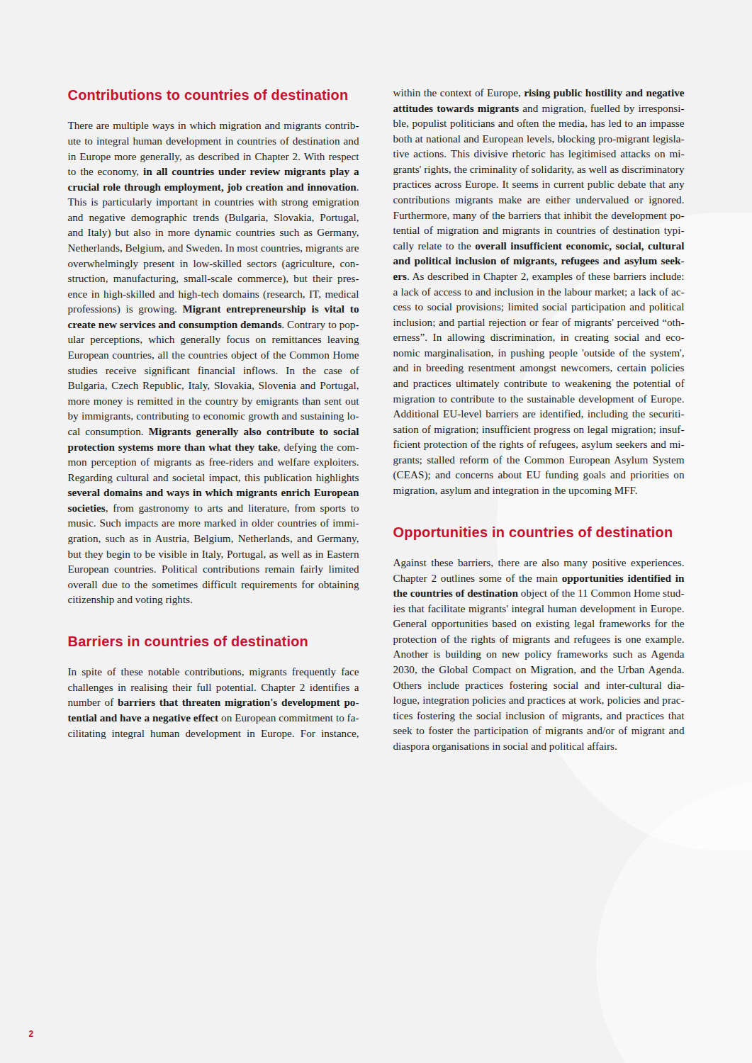Contributions to countries of destination
There are multiple ways in which migration and migrants contribute to integral human development in countries of destination and in Europe more generally, as described in Chapter 2. With respect to the economy, in all countries under review migrants play a crucial role through employment, job creation and innovation. This is particularly important in countries with strong emigration and negative demographic trends (Bulgaria, Slovakia, Portugal, and Italy) but also in more dynamic countries such as Germany, Netherlands, Belgium, and Sweden. In most countries, migrants are overwhelmingly present in low-skilled sectors (agriculture, construction, manufacturing, small-scale commerce), but their presence in high-skilled and high-tech domains (research, IT, medical professions) is growing. Migrant entrepreneurship is vital to create new services and consumption demands. Contrary to popular perceptions, which generally focus on remittances leaving European countries, all the countries object of the Common Home studies receive significant financial inflows. In the case of Bulgaria, Czech Republic, Italy, Slovakia, Slovenia and Portugal, more money is remitted in the country by emigrants than sent out by immigrants, contributing to economic growth and sustaining local consumption. Migrants generally also contribute to social protection systems more than what they take, defying the common perception of migrants as free-riders and welfare exploiters. Regarding cultural and societal impact, this publication highlights several domains and ways in which migrants enrich European societies, from gastronomy to arts and literature, from sports to music. Such impacts are more marked in older countries of immigration, such as in Austria, Belgium, Netherlands, and Germany, but they begin to be visible in Italy, Portugal, as well as in Eastern European countries. Political contributions remain fairly limited overall due to the sometimes difficult requirements for obtaining citizenship and voting rights.
Barriers in countries of destination
In spite of these notable contributions, migrants frequently face challenges in realising their full potential. Chapter 2 identifies a number of barriers that threaten migration's development potential and have a negative effect on European commitment to facilitating integral human development in Europe. For instance, within the context of Europe, rising public hostility and negative attitudes towards migrants and migration, fuelled by irresponsible, populist politicians and often the media, has led to an impasse both at national and European levels, blocking pro-migrant legislative actions. This divisive rhetoric has legitimised attacks on migrants' rights, the criminality of solidarity, as well as discriminatory practices across Europe. It seems in current public debate that any contributions migrants make are either undervalued or ignored. Furthermore, many of the barriers that inhibit the development potential of migration and migrants in countries of destination typically relate to the overall insufficient economic, social, cultural and political inclusion of migrants, refugees and asylum seekers. As described in Chapter 2, examples of these barriers include: a lack of access to and inclusion in the labour market; a lack of access to social provisions; limited social participation and political inclusion; and partial rejection or fear of migrants' perceived “otherness”. In allowing discrimination, in creating social and economic marginalisation, in pushing people 'outside of the system', and in breeding resentment amongst newcomers, certain policies and practices ultimately contribute to weakening the potential of migration to contribute to the sustainable development of Europe. Additional EU-level barriers are identified, including the securitisation of migration; insufficient progress on legal migration; insufficient protection of the rights of refugees, asylum seekers and migrants; stalled reform of the Common European Asylum System (CEAS); and concerns about EU funding goals and priorities on migration, asylum and integration in the upcoming MFF.
Opportunities in countries of destination
Against these barriers, there are also many positive experiences. Chapter 2 outlines some of the main opportunities identified in the countries of destination object of the 11 Common Home studies that facilitate migrants' integral human development in Europe. General opportunities based on existing legal frameworks for the protection of the rights of migrants and refugees is one example. Another is building on new policy frameworks such as Agenda 2030, the Global Compact on Migration, and the Urban Agenda. Others include practices fostering social and inter-cultural dialogue, integration policies and practices at work, policies and practices fostering the social inclusion of migrants, and practices that seek to foster the participation of migrants and/or of migrant and diaspora organisations in social and political affairs.
2